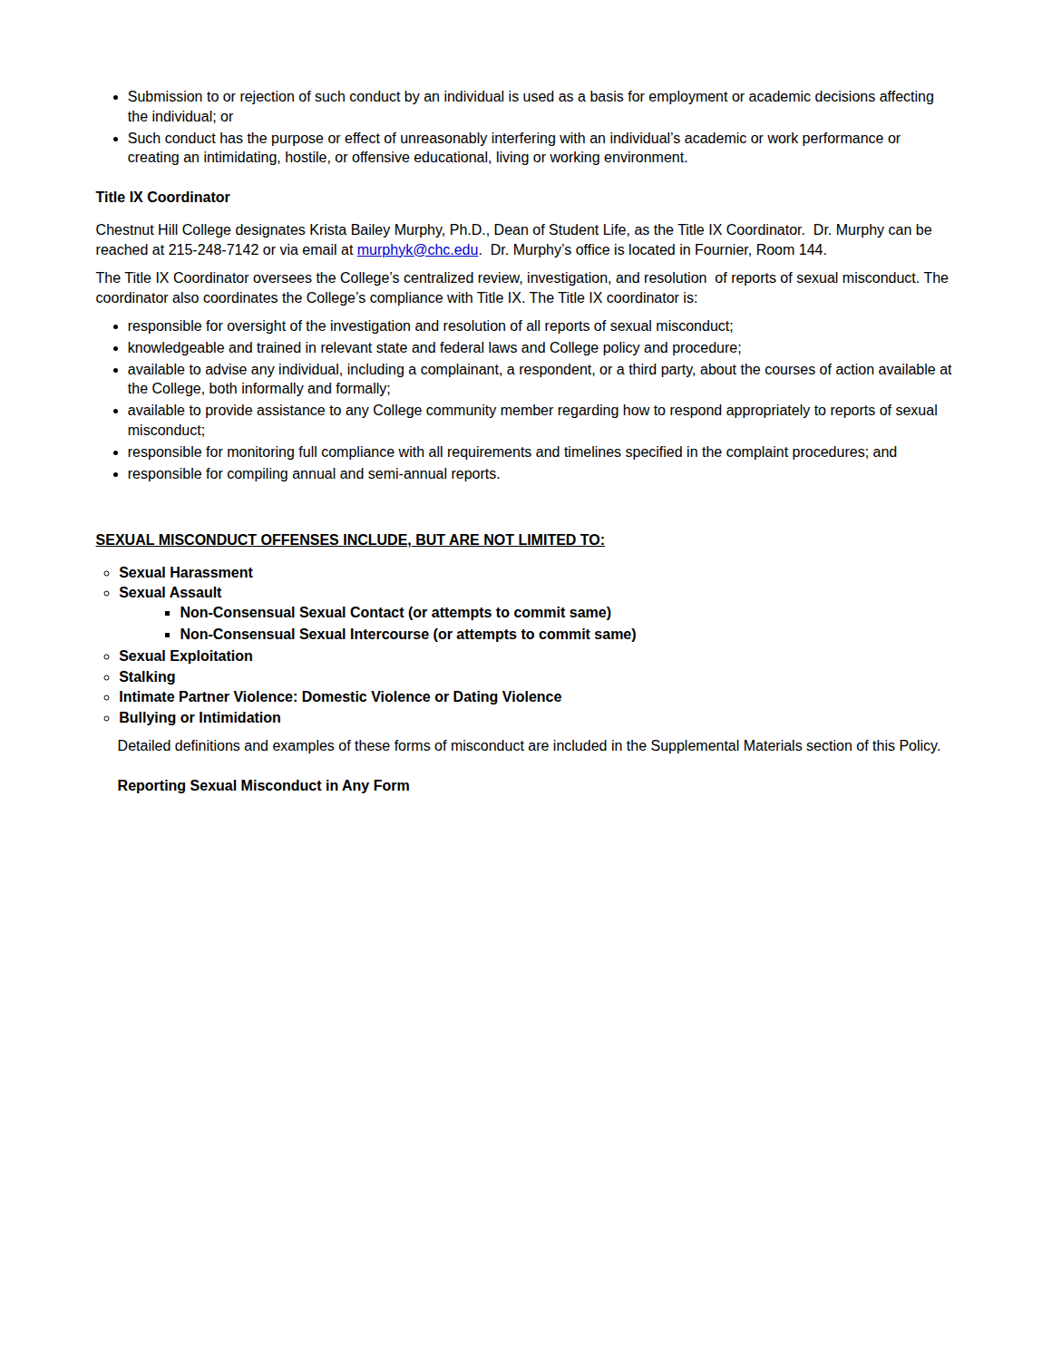Submission to or rejection of such conduct by an individual is used as a basis for employment or academic decisions affecting the individual; or
Such conduct has the purpose or effect of unreasonably interfering with an individual’s academic or work performance or creating an intimidating, hostile, or offensive educational, living or working environment.
Title IX Coordinator
Chestnut Hill College designates Krista Bailey Murphy, Ph.D., Dean of Student Life, as the Title IX Coordinator. Dr. Murphy can be reached at 215-248-7142 or via email at murphyk@chc.edu. Dr. Murphy’s office is located in Fournier, Room 144.
The Title IX Coordinator oversees the College’s centralized review, investigation, and resolution of reports of sexual misconduct. The coordinator also coordinates the College’s compliance with Title IX. The Title IX coordinator is:
responsible for oversight of the investigation and resolution of all reports of sexual misconduct;
knowledgeable and trained in relevant state and federal laws and College policy and procedure;
available to advise any individual, including a complainant, a respondent, or a third party, about the courses of action available at the College, both informally and formally;
available to provide assistance to any College community member regarding how to respond appropriately to reports of sexual misconduct;
responsible for monitoring full compliance with all requirements and timelines specified in the complaint procedures; and
responsible for compiling annual and semi-annual reports.
SEXUAL MISCONDUCT OFFENSES INCLUDE, BUT ARE NOT LIMITED TO:
Sexual Harassment
Sexual Assault
Non-Consensual Sexual Contact (or attempts to commit same)
Non-Consensual Sexual Intercourse (or attempts to commit same)
Sexual Exploitation
Stalking
Intimate Partner Violence: Domestic Violence or Dating Violence
Bullying or Intimidation
Detailed definitions and examples of these forms of misconduct are included in the Supplemental Materials section of this Policy.
Reporting Sexual Misconduct in Any Form